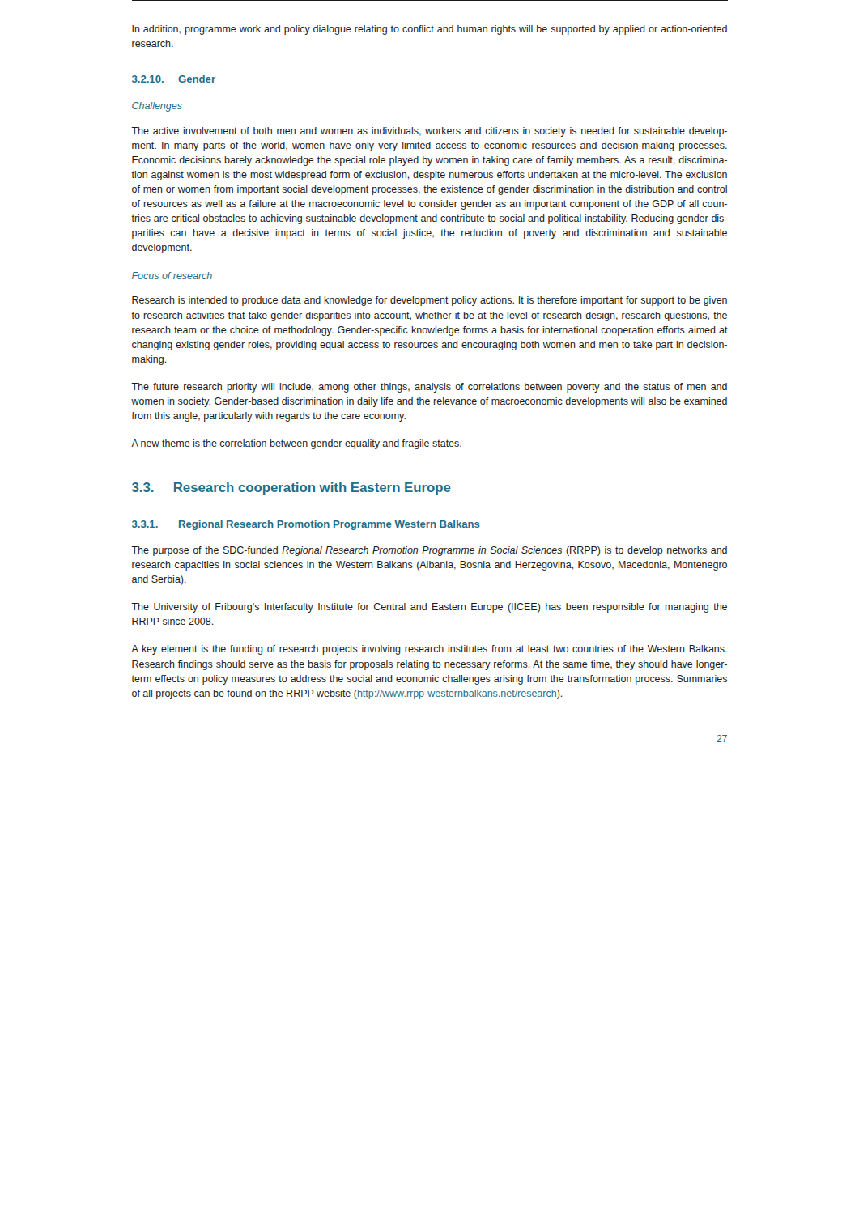In addition, programme work and policy dialogue relating to conflict and human rights will be supported by applied or action-oriented research.
3.2.10. Gender
Challenges
The active involvement of both men and women as individuals, workers and citizens in society is needed for sustainable development. In many parts of the world, women have only very limited access to economic resources and decision-making processes. Economic decisions barely acknowledge the special role played by women in taking care of family members. As a result, discrimination against women is the most widespread form of exclusion, despite numerous efforts undertaken at the micro-level. The exclusion of men or women from important social development processes, the existence of gender discrimination in the distribution and control of resources as well as a failure at the macroeconomic level to consider gender as an important component of the GDP of all countries are critical obstacles to achieving sustainable development and contribute to social and political instability. Reducing gender disparities can have a decisive impact in terms of social justice, the reduction of poverty and discrimination and sustainable development.
Focus of research
Research is intended to produce data and knowledge for development policy actions. It is therefore important for support to be given to research activities that take gender disparities into account, whether it be at the level of research design, research questions, the research team or the choice of methodology. Gender-specific knowledge forms a basis for international cooperation efforts aimed at changing existing gender roles, providing equal access to resources and encouraging both women and men to take part in decision-making.
The future research priority will include, among other things, analysis of correlations between poverty and the status of men and women in society. Gender-based discrimination in daily life and the relevance of macroeconomic developments will also be examined from this angle, particularly with regards to the care economy.
A new theme is the correlation between gender equality and fragile states.
3.3. Research cooperation with Eastern Europe
3.3.1. Regional Research Promotion Programme Western Balkans
The purpose of the SDC-funded Regional Research Promotion Programme in Social Sciences (RRPP) is to develop networks and research capacities in social sciences in the Western Balkans (Albania, Bosnia and Herzegovina, Kosovo, Macedonia, Montenegro and Serbia).
The University of Fribourg's Interfaculty Institute for Central and Eastern Europe (IICEE) has been responsible for managing the RRPP since 2008.
A key element is the funding of research projects involving research institutes from at least two countries of the Western Balkans. Research findings should serve as the basis for proposals relating to necessary reforms. At the same time, they should have longer-term effects on policy measures to address the social and economic challenges arising from the transformation process. Summaries of all projects can be found on the RRPP website (http://www.rrpp-westernbalkans.net/research).
27